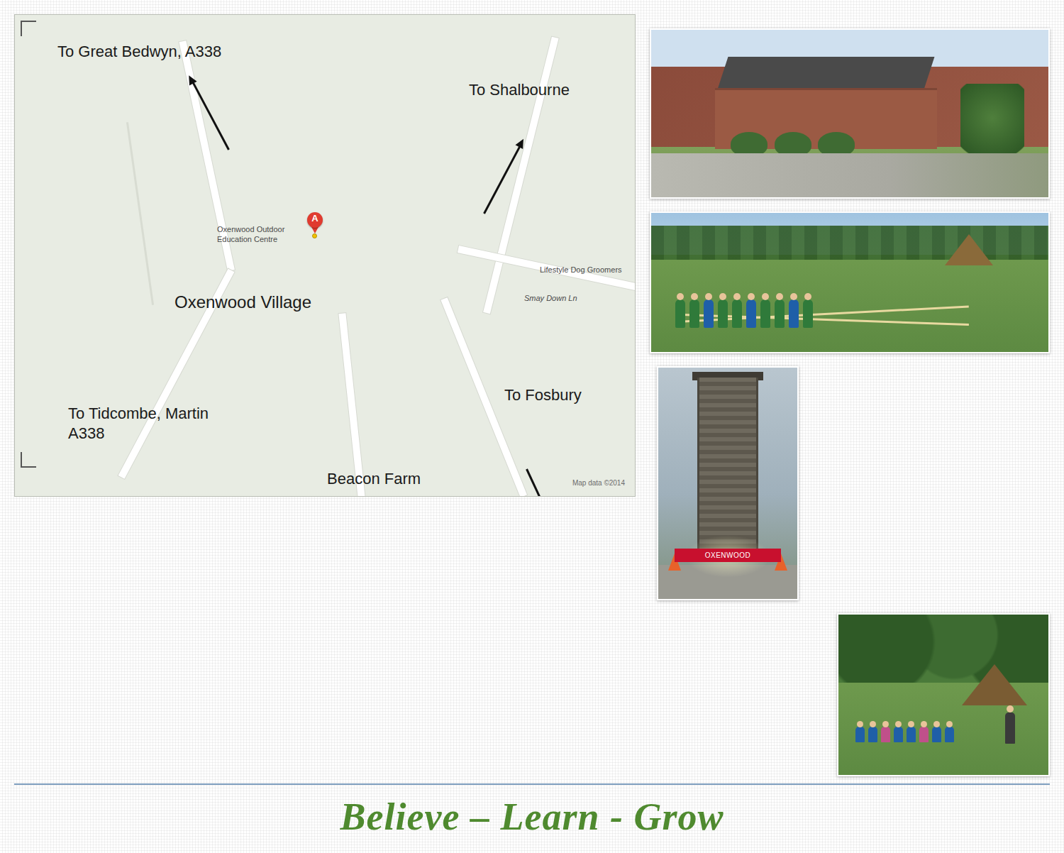To Great Bedwyn, A338
To Shalbourne
Oxenwood Village
To Tidcombe, Martin
A338
To Fosbury
Beacon Farm
Oxenwood Outdoor
Education Centre
Lifestyle Dog Groomers
Smay Down Ln
Map data ©2014
OXENWOOD
Believe – Learn - Grow